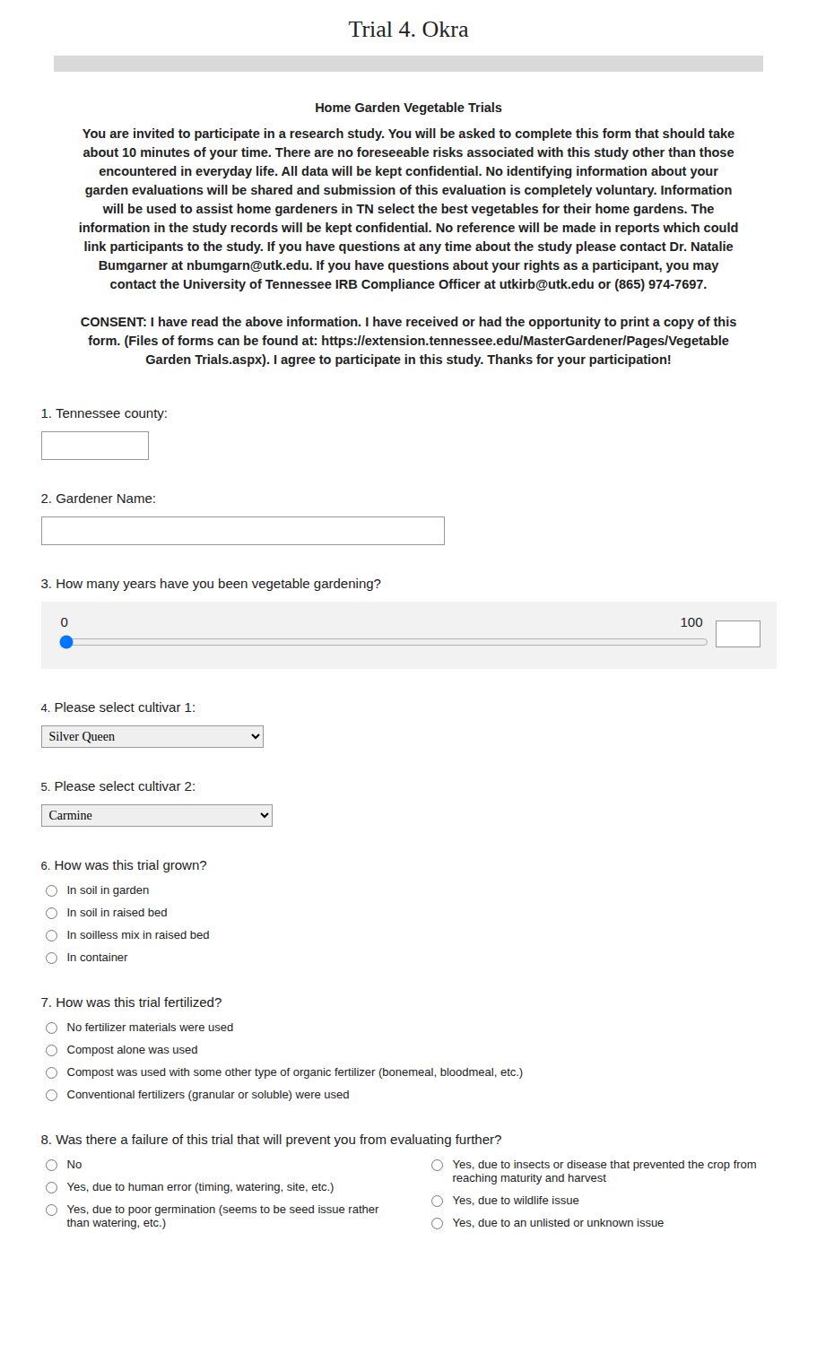Trial 4. Okra
Home Garden Vegetable Trials You are invited to participate in a research study. You will be asked to complete this form that should take about 10 minutes of your time. There are no foreseeable risks associated with this study other than those encountered in everyday life. All data will be kept confidential. No identifying information about your garden evaluations will be shared and submission of this evaluation is completely voluntary. Information will be used to assist home gardeners in TN select the best vegetables for their home gardens. The information in the study records will be kept confidential. No reference will be made in reports which could link participants to the study. If you have questions at any time about the study please contact Dr. Natalie Bumgarner at nbumgarn@utk.edu. If you have questions about your rights as a participant, you may contact the University of Tennessee IRB Compliance Officer at utkirb@utk.edu or (865) 974-7697.
CONSENT: I have read the above information. I have received or had the opportunity to print a copy of this form. (Files of forms can be found at: https://extension.tennessee.edu/MasterGardener/Pages/Vegetable Garden Trials.aspx). I agree to participate in this study. Thanks for your participation!
1. Tennessee county:
2. Gardener Name:
3. How many years have you been vegetable gardening?
0100
4. Please select cultivar 1: Silver Queen
5. Please select cultivar 2: Carmine
6. How was this trial grown?
In soil in garden
In soil in raised bed
In soilless mix in raised bed
In container
7. How was this trial fertilized?
No fertilizer materials were used
Compost alone was used
Compost was used with some other type of organic fertilizer (bonemeal, bloodmeal, etc.)
Conventional fertilizers (granular or soluble) were used
8. Was there a failure of this trial that will prevent you from evaluating further?
No
Yes, due to human error (timing, watering, site, etc.)
Yes, due to poor germination (seems to be seed issue rather than watering, etc.)
Yes, due to insects or disease that prevented the crop from reaching maturity and harvest
Yes, due to wildlife issue
Yes, due to an unlisted or unknown issue